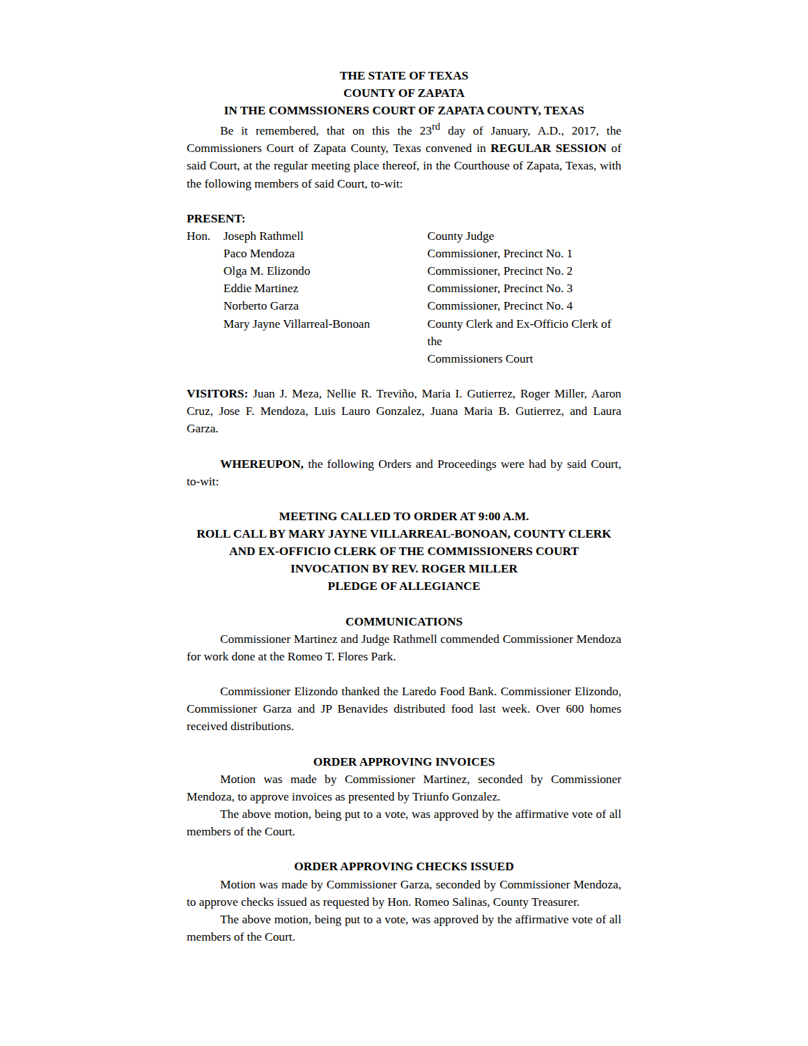THE STATE OF TEXAS
COUNTY OF ZAPATA
IN THE COMMSSIONERS COURT OF ZAPATA COUNTY, TEXAS
Be it remembered, that on this the 23rd day of January, A.D., 2017, the Commissioners Court of Zapata County, Texas convened in REGULAR SESSION of said Court, at the regular meeting place thereof, in the Courthouse of Zapata, Texas, with the following members of said Court, to-wit:
PRESENT:
| Hon. | Joseph Rathmell | County Judge |
| | Paco Mendoza | Commissioner, Precinct No. 1 |
| | Olga M. Elizondo | Commissioner, Precinct No. 2 |
| | Eddie Martinez | Commissioner, Precinct No. 3 |
| | Norberto Garza | Commissioner, Precinct No. 4 |
| | Mary Jayne Villarreal-Bonoan | County Clerk and Ex-Officio Clerk of the Commissioners Court |
VISITORS: Juan J. Meza, Nellie R. Treviño, Maria I. Gutierrez, Roger Miller, Aaron Cruz, Jose F. Mendoza, Luis Lauro Gonzalez, Juana Maria B. Gutierrez, and Laura Garza.
WHEREUPON, the following Orders and Proceedings were had by said Court, to-wit:
MEETING CALLED TO ORDER AT 9:00 A.M.
ROLL CALL BY MARY JAYNE VILLARREAL-BONOAN, COUNTY CLERK AND EX-OFFICIO CLERK OF THE COMMISSIONERS COURT
INVOCATION BY REV. ROGER MILLER
PLEDGE OF ALLEGIANCE
COMMUNICATIONS
Commissioner Martinez and Judge Rathmell commended Commissioner Mendoza for work done at the Romeo T. Flores Park.
Commissioner Elizondo thanked the Laredo Food Bank. Commissioner Elizondo, Commissioner Garza and JP Benavides distributed food last week. Over 600 homes received distributions.
ORDER APPROVING INVOICES
Motion was made by Commissioner Martinez, seconded by Commissioner Mendoza, to approve invoices as presented by Triunfo Gonzalez.
The above motion, being put to a vote, was approved by the affirmative vote of all members of the Court.
ORDER APPROVING CHECKS ISSUED
Motion was made by Commissioner Garza, seconded by Commissioner Mendoza, to approve checks issued as requested by Hon. Romeo Salinas, County Treasurer.
The above motion, being put to a vote, was approved by the affirmative vote of all members of the Court.